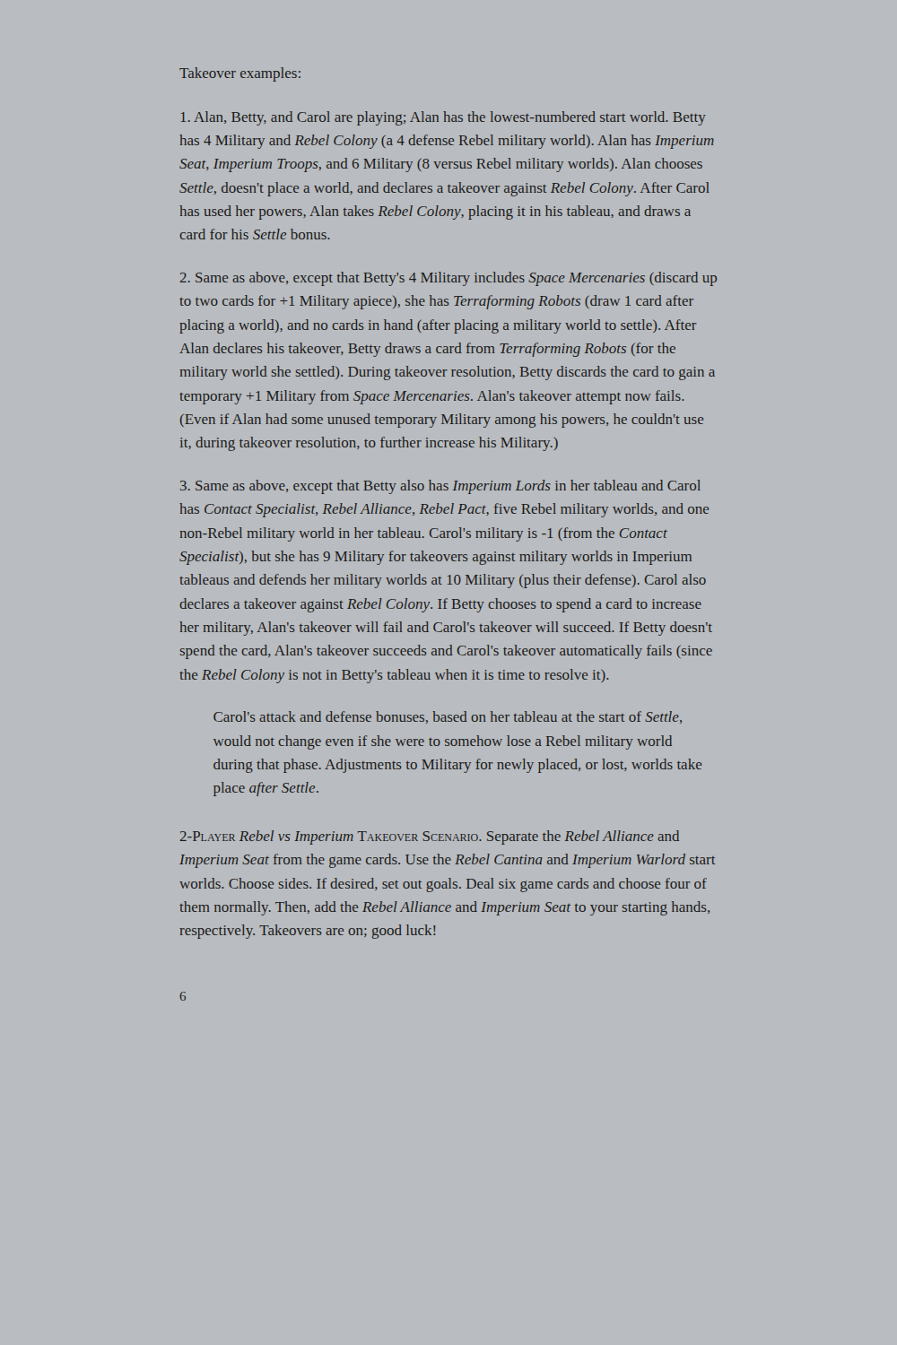Takeover examples:
1. Alan, Betty, and Carol are playing; Alan has the lowest-numbered start world. Betty has 4 Military and Rebel Colony (a 4 defense Rebel military world). Alan has Imperium Seat, Imperium Troops, and 6 Military (8 versus Rebel military worlds). Alan chooses Settle, doesn't place a world, and declares a takeover against Rebel Colony. After Carol has used her powers, Alan takes Rebel Colony, placing it in his tableau, and draws a card for his Settle bonus.
2. Same as above, except that Betty's 4 Military includes Space Mercenaries (discard up to two cards for +1 Military apiece), she has Terraforming Robots (draw 1 card after placing a world), and no cards in hand (after placing a military world to settle). After Alan declares his takeover, Betty draws a card from Terraforming Robots (for the military world she settled). During takeover resolution, Betty discards the card to gain a temporary +1 Military from Space Mercenaries. Alan's takeover attempt now fails. (Even if Alan had some unused temporary Military among his powers, he couldn't use it, during takeover resolution, to further increase his Military.)
3. Same as above, except that Betty also has Imperium Lords in her tableau and Carol has Contact Specialist, Rebel Alliance, Rebel Pact, five Rebel military worlds, and one non-Rebel military world in her tableau. Carol's military is -1 (from the Contact Specialist), but she has 9 Military for takeovers against military worlds in Imperium tableaus and defends her military worlds at 10 Military (plus their defense). Carol also declares a takeover against Rebel Colony. If Betty chooses to spend a card to increase her military, Alan's takeover will fail and Carol's takeover will succeed. If Betty doesn't spend the card, Alan's takeover succeeds and Carol's takeover automatically fails (since the Rebel Colony is not in Betty's tableau when it is time to resolve it).
Carol's attack and defense bonuses, based on her tableau at the start of Settle, would not change even if she were to somehow lose a Rebel military world during that phase. Adjustments to Military for newly placed, or lost, worlds take place after Settle.
2-Player Rebel vs Imperium Takeover Scenario. Separate the Rebel Alliance and Imperium Seat from the game cards. Use the Rebel Cantina and Imperium Warlord start worlds. Choose sides. If desired, set out goals. Deal six game cards and choose four of them normally. Then, add the Rebel Alliance and Imperium Seat to your starting hands, respectively. Takeovers are on; good luck!
6